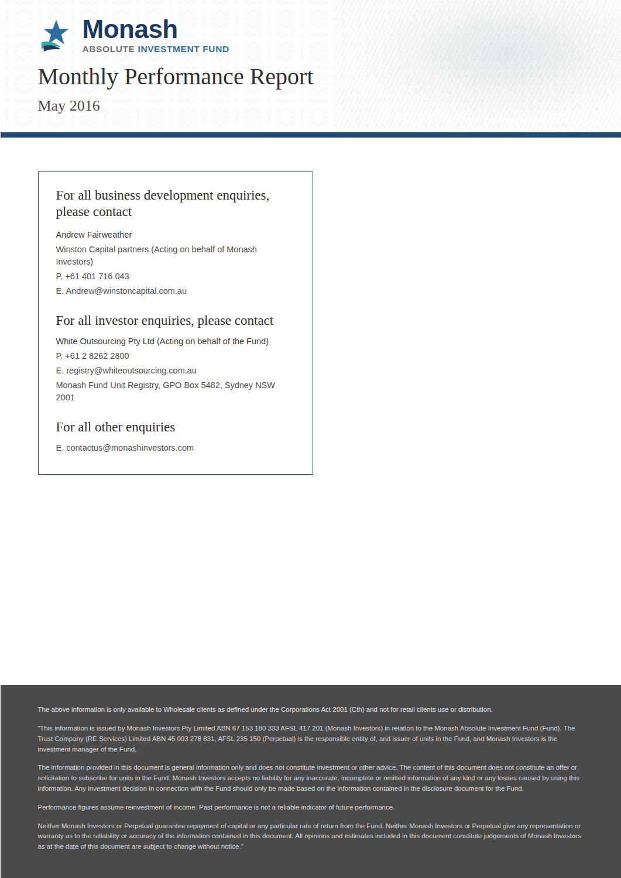Monash
ABSOLUTE INVESTMENT FUND
Monthly Performance Report
May 2016
For all business development enquiries,
please contact
Andrew Fairweather
Winston Capital partners (Acting on behalf of Monash Investors)
P. +61 401 716 043
E. Andrew@winstoncapital.com.au
For all investor enquiries, please contact
White Outsourcing Pty Ltd (Acting on behalf of the Fund)
P. +61 2 8262 2800
E. registry@whiteoutsourcing.com.au
Monash Fund Unit Registry, GPO Box 5482, Sydney NSW 2001
For all other enquiries
E. contactus@monashinvestors.com
The above information is only available to Wholesale clients as defined under the Corporations Act 2001 (Cth) and not for retail clients use or distribution.
“This information is issued by Monash Investors Pty Limited ABN 67 153 180 333 AFSL 417 201 (Monash Investors) in relation to the Monash Absolute Investment Fund (Fund). The Trust Company (RE Services) Limited ABN 45 003 278 831, AFSL 235 150 (Perpetual) is the responsible entity of, and issuer of units in the Fund, and Monash Investors is the investment manager of the Fund.
The information provided in this document is general information only and does not constitute investment or other advice. The content of this document does not constitute an offer or solicitation to subscribe for units in the Fund. Monash Investors accepts no liability for any inaccurate, incomplete or omitted information of any kind or any losses caused by using this information. Any investment decision in connection with the Fund should only be made based on the information contained in the disclosure document for the Fund.
Performance figures assume reinvestment of income. Past performance is not a reliable indicator of future performance.
Neither Monash Investors or Perpetual guarantee repayment of capital or any particular rate of return from the Fund. Neither Monash Investors or Perpetual give any representation or warranty as to the reliability or accuracy of the information contained in this document. All opinions and estimates included in this document constitute judgements of Monash Investors as at the date of this document are subject to change without notice.”